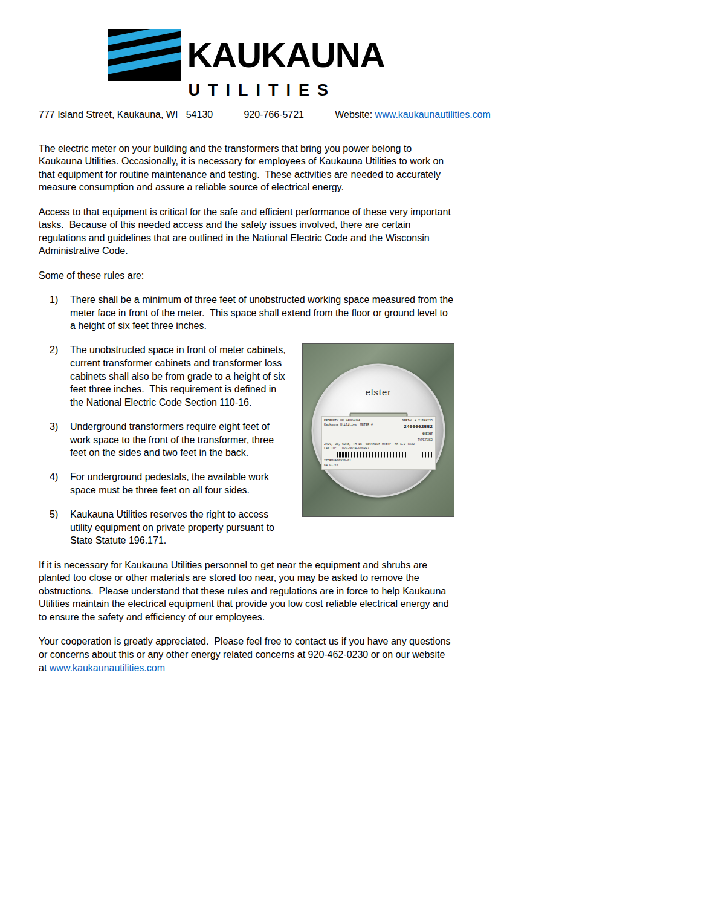KAUKAUNA
UTILITIES
777 Island Street, Kaukauna, WI 54130 920-766-5721 Website: www.kaukaunautilities.com
The electric meter on your building and the transformers that bring you power belong to Kaukauna Utilities. Occasionally, it is necessary for employees of Kaukauna Utilities to work on that equipment for routine maintenance and testing. These activities are needed to accurately measure consumption and assure a reliable source of electrical energy.
Access to that equipment is critical for the safe and efficient performance of these very important tasks. Because of this needed access and the safety issues involved, there are certain regulations and guidelines that are outlined in the National Electric Code and the Wisconsin Administrative Code.
Some of these rules are:
There shall be a minimum of three feet of unobstructed working space measured from the meter face in front of the meter. This space shall extend from the floor or ground level to a height of six feet three inches.
elster
PROPERTY OF KAUKAUNA SERIAL # 21348235
Kaukauna Utilities METER #2400002552
elster
TYPE R2SD
240V, 3W, 60Hz, TM 15 Watthour Meter Kh 1.0 TA30
LAN ID: 020-9614-086887
27CRM8A00930-01
64.0-711
The unobstructed space in front of meter cabinets, current transformer cabinets and transformer loss cabinets shall also be from grade to a height of six feet three inches. This requirement is defined in the National Electric Code Section 110-16.
Underground transformers require eight feet of work space to the front of the transformer, three feet on the sides and two feet in the back.
For underground pedestals, the available work space must be three feet on all four sides.
Kaukauna Utilities reserves the right to access utility equipment on private property pursuant to State Statute 196.171.
If it is necessary for Kaukauna Utilities personnel to get near the equipment and shrubs are planted too close or other materials are stored too near, you may be asked to remove the obstructions. Please understand that these rules and regulations are in force to help Kaukauna Utilities maintain the electrical equipment that provide you low cost reliable electrical energy and to ensure the safety and efficiency of our employees.
Your cooperation is greatly appreciated. Please feel free to contact us if you have any questions or concerns about this or any other energy related concerns at 920-462-0230 or on our website at www.kaukaunautilities.com